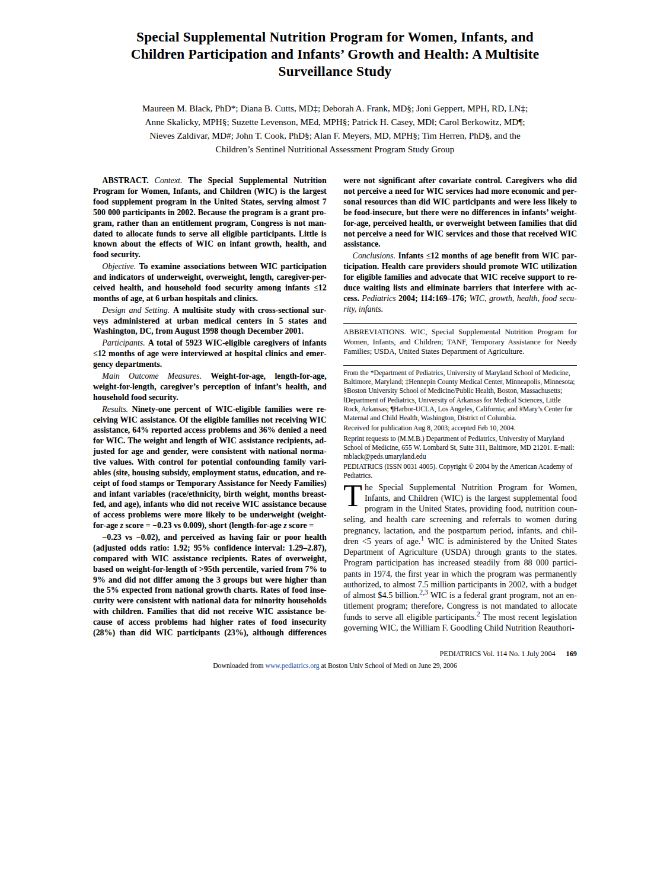Special Supplemental Nutrition Program for Women, Infants, and
Children Participation and Infants’ Growth and Health: A Multisite
Surveillance Study
Maureen M. Black, PhD*; Diana B. Cutts, MD‡; Deborah A. Frank, MD§; Joni Geppert, MPH, RD, LN‡;
Anne Skalicky, MPH§; Suzette Levenson, MEd, MPH§; Patrick H. Casey, MD‖; Carol Berkowitz, MD¶;
Nieves Zaldivar, MD#; John T. Cook, PhD§; Alan F. Meyers, MD, MPH§; Tim Herren, PhD§, and the
Children’s Sentinel Nutritional Assessment Program Study Group
ABSTRACT. Context. The Special Supplemental Nutrition Program for Women, Infants, and Children (WIC) is the largest food supplement program in the United States, serving almost 7 500 000 participants in 2002. Because the program is a grant program, rather than an entitlement program, Congress is not mandated to allocate funds to serve all eligible participants. Little is known about the effects of WIC on infant growth, health, and food security.
Objective. To examine associations between WIC participation and indicators of underweight, overweight, length, caregiver-perceived health, and household food security among infants ≤12 months of age, at 6 urban hospitals and clinics.
Design and Setting. A multisite study with cross-sectional surveys administered at urban medical centers in 5 states and Washington, DC, from August 1998 though December 2001.
Participants. A total of 5923 WIC-eligible caregivers of infants ≤12 months of age were interviewed at hospital clinics and emergency departments.
Main Outcome Measures. Weight-for-age, length-for-age, weight-for-length, caregiver’s perception of infant’s health, and household food security.
Results. Ninety-one percent of WIC-eligible families were receiving WIC assistance. Of the eligible families not receiving WIC assistance, 64% reported access problems and 36% denied a need for WIC. The weight and length of WIC assistance recipients, adjusted for age and gender, were consistent with national normative values. With control for potential confounding family variables (site, housing subsidy, employment status, education, and receipt of food stamps or Temporary Assistance for Needy Families) and infant variables (race/ethnicity, birth weight, months breastfed, and age), infants who did not receive WIC assistance because of access problems were more likely to be underweight (weight-for-age z score = −0.23 vs 0.009), short (length-for-age z score =
−0.23 vs −0.02), and perceived as having fair or poor health (adjusted odds ratio: 1.92; 95% confidence interval: 1.29–2.87), compared with WIC assistance recipients. Rates of overweight, based on weight-for-length of >95th percentile, varied from 7% to 9% and did not differ among the 3 groups but were higher than the 5% expected from national growth charts. Rates of food insecurity were consistent with national data for minority households with children. Families that did not receive WIC assistance because of access problems had higher rates of food insecurity (28%) than did WIC participants (23%), although differences were not significant after covariate control. Caregivers who did not perceive a need for WIC services had more economic and personal resources than did WIC participants and were less likely to be food-insecure, but there were no differences in infants’ weight-for-age, perceived health, or overweight between families that did not perceive a need for WIC services and those that received WIC assistance.
Conclusions. Infants ≤12 months of age benefit from WIC participation. Health care providers should promote WIC utilization for eligible families and advocate that WIC receive support to reduce waiting lists and eliminate barriers that interfere with access. Pediatrics 2004; 114:169–176; WIC, growth, health, food security, infants.
ABBREVIATIONS. WIC, Special Supplemental Nutrition Program for Women, Infants, and Children; TANF, Temporary Assistance for Needy Families; USDA, United States Department of Agriculture.
From the *Department of Pediatrics, University of Maryland School of Medicine, Baltimore, Maryland; ‡Hennepin County Medical Center, Minneapolis, Minnesota; §Boston University School of Medicine/Public Health, Boston, Massachusetts; ‖Department of Pediatrics, University of Arkansas for Medical Sciences, Little Rock, Arkansas; ¶Harbor-UCLA, Los Angeles, California; and #Mary’s Center for Maternal and Child Health, Washington, District of Columbia.
Received for publication Aug 8, 2003; accepted Feb 10, 2004.
Reprint requests to (M.M.B.) Department of Pediatrics, University of Maryland School of Medicine, 655 W. Lombard St, Suite 311, Baltimore, MD 21201. E-mail: mblack@peds.umaryland.edu
PEDIATRICS (ISSN 0031 4005). Copyright © 2004 by the American Academy of Pediatrics.
The Special Supplemental Nutrition Program for Women, Infants, and Children (WIC) is the largest supplemental food program in the United States, providing food, nutrition counseling, and health care screening and referrals to women during pregnancy, lactation, and the postpartum period, infants, and children <5 years of age.1 WIC is administered by the United States Department of Agriculture (USDA) through grants to the states. Program participation has increased steadily from 88 000 participants in 1974, the first year in which the program was permanently authorized, to almost 7.5 million participants in 2002, with a budget of almost $4.5 billion.2,3 WIC is a federal grant program, not an entitlement program; therefore, Congress is not mandated to allocate funds to serve all eligible participants.2 The most recent legislation governing WIC, the William F. Goodling Child Nutrition Reauthori-
PEDIATRICS Vol. 114 No. 1 July 2004 169
Downloaded from www.pediatrics.org at Boston Univ School of Medi on June 29, 2006